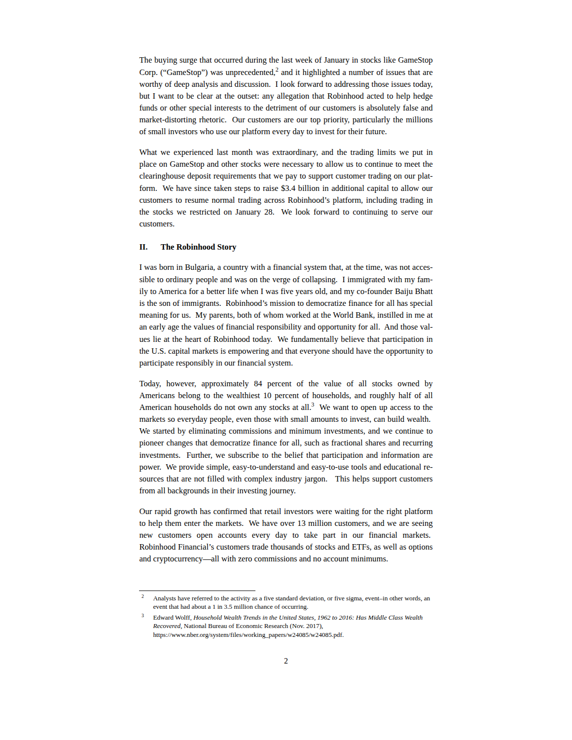The buying surge that occurred during the last week of January in stocks like GameStop Corp. (“GameStop”) was unprecedented,2 and it highlighted a number of issues that are worthy of deep analysis and discussion. I look forward to addressing those issues today, but I want to be clear at the outset: any allegation that Robinhood acted to help hedge funds or other special interests to the detriment of our customers is absolutely false and market-distorting rhetoric. Our customers are our top priority, particularly the millions of small investors who use our platform every day to invest for their future.
What we experienced last month was extraordinary, and the trading limits we put in place on GameStop and other stocks were necessary to allow us to continue to meet the clearinghouse deposit requirements that we pay to support customer trading on our platform. We have since taken steps to raise $3.4 billion in additional capital to allow our customers to resume normal trading across Robinhood’s platform, including trading in the stocks we restricted on January 28. We look forward to continuing to serve our customers.
II. The Robinhood Story
I was born in Bulgaria, a country with a financial system that, at the time, was not accessible to ordinary people and was on the verge of collapsing. I immigrated with my family to America for a better life when I was five years old, and my co-founder Baiju Bhatt is the son of immigrants. Robinhood’s mission to democratize finance for all has special meaning for us. My parents, both of whom worked at the World Bank, instilled in me at an early age the values of financial responsibility and opportunity for all. And those values lie at the heart of Robinhood today. We fundamentally believe that participation in the U.S. capital markets is empowering and that everyone should have the opportunity to participate responsibly in our financial system.
Today, however, approximately 84 percent of the value of all stocks owned by Americans belong to the wealthiest 10 percent of households, and roughly half of all American households do not own any stocks at all.3 We want to open up access to the markets so everyday people, even those with small amounts to invest, can build wealth. We started by eliminating commissions and minimum investments, and we continue to pioneer changes that democratize finance for all, such as fractional shares and recurring investments. Further, we subscribe to the belief that participation and information are power. We provide simple, easy-to-understand and easy-to-use tools and educational resources that are not filled with complex industry jargon. This helps support customers from all backgrounds in their investing journey.
Our rapid growth has confirmed that retail investors were waiting for the right platform to help them enter the markets. We have over 13 million customers, and we are seeing new customers open accounts every day to take part in our financial markets. Robinhood Financial’s customers trade thousands of stocks and ETFs, as well as options and cryptocurrency—all with zero commissions and no account minimums.
2
Analysts have referred to the activity as a five standard deviation, or five sigma, event–in other words, an event that had about a 1 in 3.5 million chance of occurring.
3
Edward Wolff, Household Wealth Trends in the United States, 1962 to 2016: Has Middle Class Wealth Recovered, National Bureau of Economic Research (Nov. 2017),
https://www.nber.org/system/files/working_papers/w24085/w24085.pdf.
2